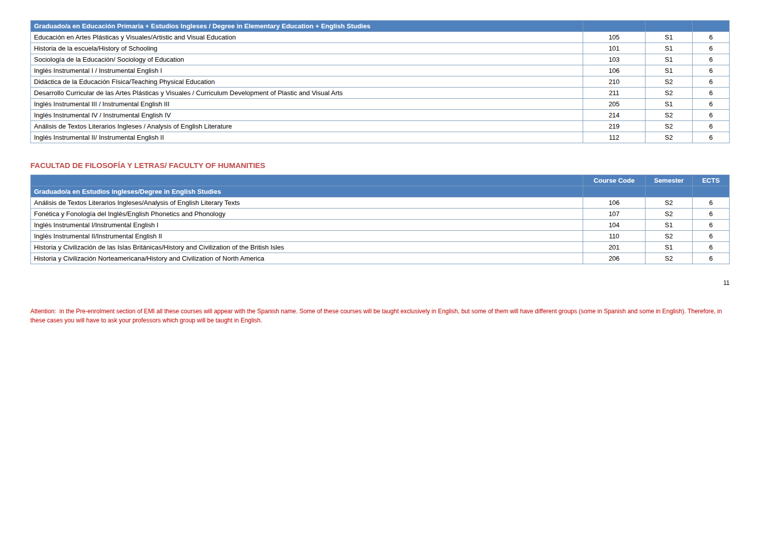| Graduado/a en Educación Primaria + Estudios Ingleses / Degree in Elementary Education + English Studies | | | |
| Educación en Artes Plásticas y Visuales/Artistic and Visual Education | 105 | S1 | 6 |
| Historia de la escuela/History of Schooling | 101 | S1 | 6 |
| Sociología de la Educación/ Sociology of Education | 103 | S1 | 6 |
| Inglés Instrumental I / Instrumental English I | 106 | S1 | 6 |
| Didáctica de la Educación Física/Teaching Physical Education | 210 | S2 | 6 |
| Desarrollo Curricular de las Artes Plásticas y Visuales / Curriculum Development of Plastic and Visual Arts | 211 | S2 | 6 |
| Inglés Instrumental III / Instrumental English III | 205 | S1 | 6 |
| Inglés Instrumental IV / Instrumental English IV | 214 | S2 | 6 |
| Análisis de Textos Literarios Ingleses / Analysis of English Literature | 219 | S2 | 6 |
| Inglés Instrumental II/ Instrumental English II | 112 | S2 | 6 |
FACULTAD DE FILOSOFÍA Y LETRAS/ FACULTY OF HUMANITIES
| | Course Code | Semester | ECTS |
| Graduado/a en Estudios ingleses/Degree in English Studies | | | |
| Análisis de Textos Literarios Ingleses/Analysis of English Literary Texts | 106 | S2 | 6 |
| Fonética y Fonología del Inglés/English Phonetics and Phonology | 107 | S2 | 6 |
| Inglés Instrumental I/Instrumental English I | 104 | S1 | 6 |
| Inglés Instrumental II/Instrumental English II | 110 | S2 | 6 |
| Historia y Civilización de las Islas Británicas/History and Civilization of the British Isles | 201 | S1 | 6 |
| Historia y Civilización Norteamericana/History and Civilization of North America | 206 | S2 | 6 |
11
Attention: in the Pre-enrolment section of EMI all these courses will appear with the Spanish name. Some of these courses will be taught exclusively in English, but some of them will have different groups (some in Spanish and some in English). Therefore, in these cases you will have to ask your professors which group will be taught in English.